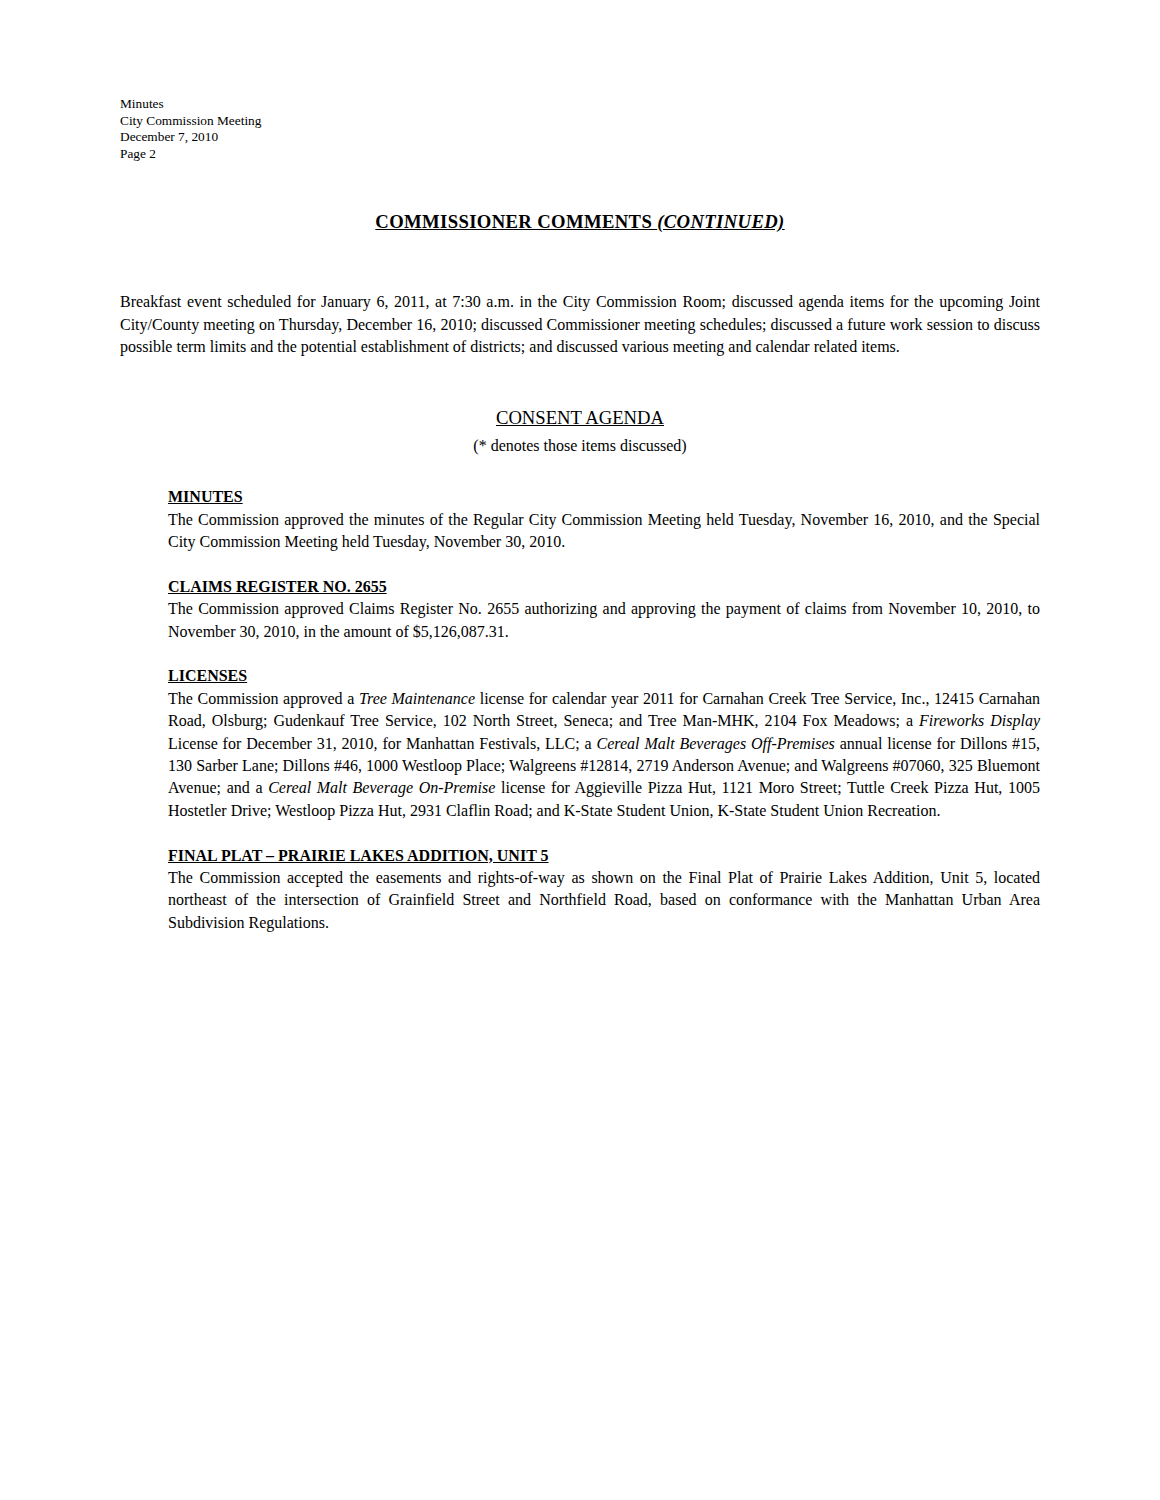Minutes
City Commission Meeting
December 7, 2010
Page 2
COMMISSIONER COMMENTS (CONTINUED)
Breakfast event scheduled for January 6, 2011, at 7:30 a.m. in the City Commission Room; discussed agenda items for the upcoming Joint City/County meeting on Thursday, December 16, 2010; discussed Commissioner meeting schedules; discussed a future work session to discuss possible term limits and the potential establishment of districts; and discussed various meeting and calendar related items.
CONSENT AGENDA
(* denotes those items discussed)
MINUTES
The Commission approved the minutes of the Regular City Commission Meeting held Tuesday, November 16, 2010, and the Special City Commission Meeting held Tuesday, November 30, 2010.
CLAIMS REGISTER NO. 2655
The Commission approved Claims Register No. 2655 authorizing and approving the payment of claims from November 10, 2010, to November 30, 2010, in the amount of $5,126,087.31.
LICENSES
The Commission approved a Tree Maintenance license for calendar year 2011 for Carnahan Creek Tree Service, Inc., 12415 Carnahan Road, Olsburg; Gudenkauf Tree Service, 102 North Street, Seneca; and Tree Man-MHK, 2104 Fox Meadows; a Fireworks Display License for December 31, 2010, for Manhattan Festivals, LLC; a Cereal Malt Beverages Off-Premises annual license for Dillons #15, 130 Sarber Lane; Dillons #46, 1000 Westloop Place; Walgreens #12814, 2719 Anderson Avenue; and Walgreens #07060, 325 Bluemont Avenue; and a Cereal Malt Beverage On-Premise license for Aggieville Pizza Hut, 1121 Moro Street; Tuttle Creek Pizza Hut, 1005 Hostetler Drive; Westloop Pizza Hut, 2931 Claflin Road; and K-State Student Union, K-State Student Union Recreation.
FINAL PLAT – PRAIRIE LAKES ADDITION, UNIT 5
The Commission accepted the easements and rights-of-way as shown on the Final Plat of Prairie Lakes Addition, Unit 5, located northeast of the intersection of Grainfield Street and Northfield Road, based on conformance with the Manhattan Urban Area Subdivision Regulations.